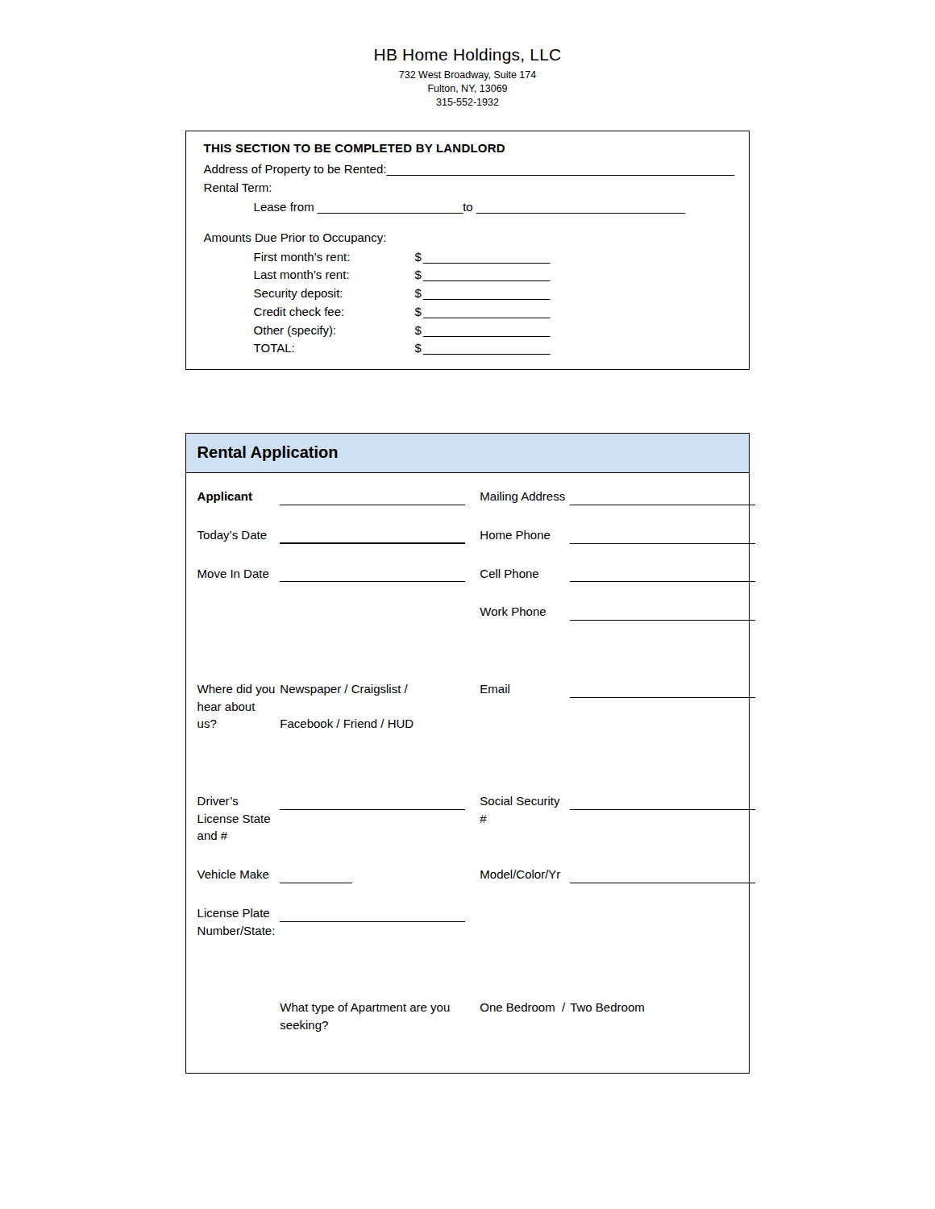HB Home Holdings, LLC
732 West Broadway, Suite 174
Fulton, NY, 13069
315-552-1932
THIS SECTION TO BE COMPLETED BY LANDLORD
Address of Property to be Rented:_______________________________________________________
Rental Term:
Lease from _______________________to _________________________________
Amounts Due Prior to Occupancy:
| First month’s rent: | $ | ____________________ |
| Last month’s rent: | $ | ____________________ |
| Security deposit: | $ | ____________________ |
| Credit check fee: | $ | ____________________ |
| Other (specify): | $ | ____________________ |
| TOTAL: | $ | ____________________ |
Rental Application
| Applicant | | Mailing Address | |
| Today’s Date | | Home Phone | |
| Move In Date | | Cell Phone | |
| | | Work Phone | |
| Where did you hear about us? | Newspaper / Craigslist / Facebook / Friend / HUD | Email | |
| Driver’s License State and # | | Social Security # | |
| Vehicle Make | | Model/Color/Yr | |
| License Plate Number/State: | | | |
| | What type of Apartment are you seeking? | One Bedroom / | Two Bedroom |